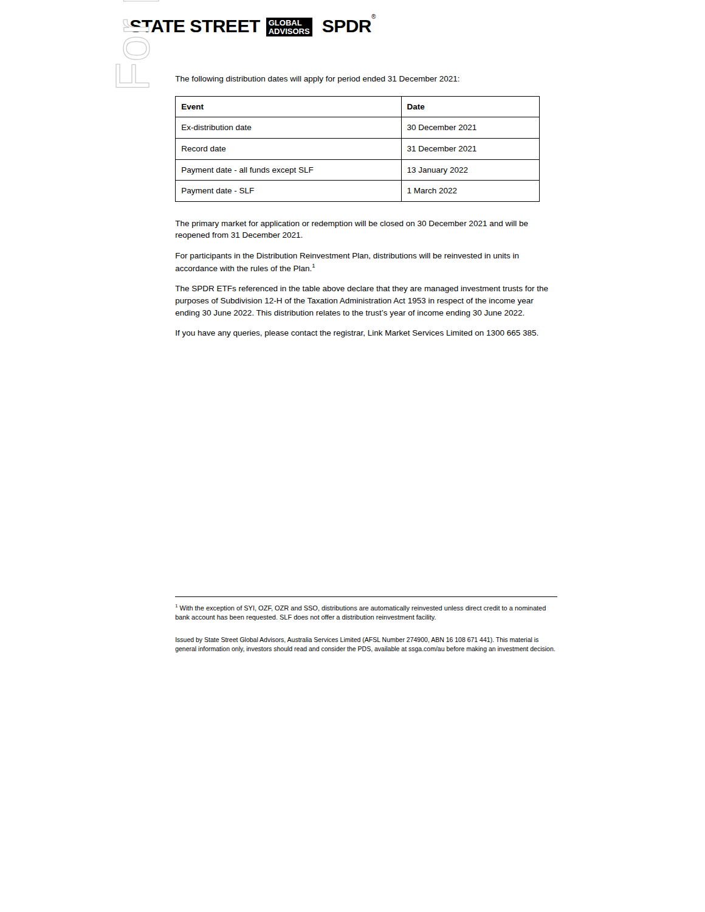STATE STREET GLOBAL
ADVISORS SPDR®
For personal use only
The following distribution dates will apply for period ended 31 December 2021:
| Event | Date |
| --- | --- |
| Ex-distribution date | 30 December 2021 |
| Record date | 31 December 2021 |
| Payment date - all funds except SLF | 13 January 2022 |
| Payment date - SLF | 1 March 2022 |
The primary market for application or redemption will be closed on 30 December 2021 and will be reopened from 31 December 2021.
For participants in the Distribution Reinvestment Plan, distributions will be reinvested in units in accordance with the rules of the Plan.1
The SPDR ETFs referenced in the table above declare that they are managed investment trusts for the purposes of Subdivision 12-H of the Taxation Administration Act 1953 in respect of the income year ending 30 June 2022. This distribution relates to the trust’s year of income ending 30 June 2022.
If you have any queries, please contact the registrar, Link Market Services Limited on 1300 665 385.
1 With the exception of SYI, OZF, OZR and SSO, distributions are automatically reinvested unless direct credit to a nominated bank account has been requested. SLF does not offer a distribution reinvestment facility.
Issued by State Street Global Advisors, Australia Services Limited (AFSL Number 274900, ABN 16 108 671 441). This material is general information only, investors should read and consider the PDS, available at ssga.com/au before making an investment decision.